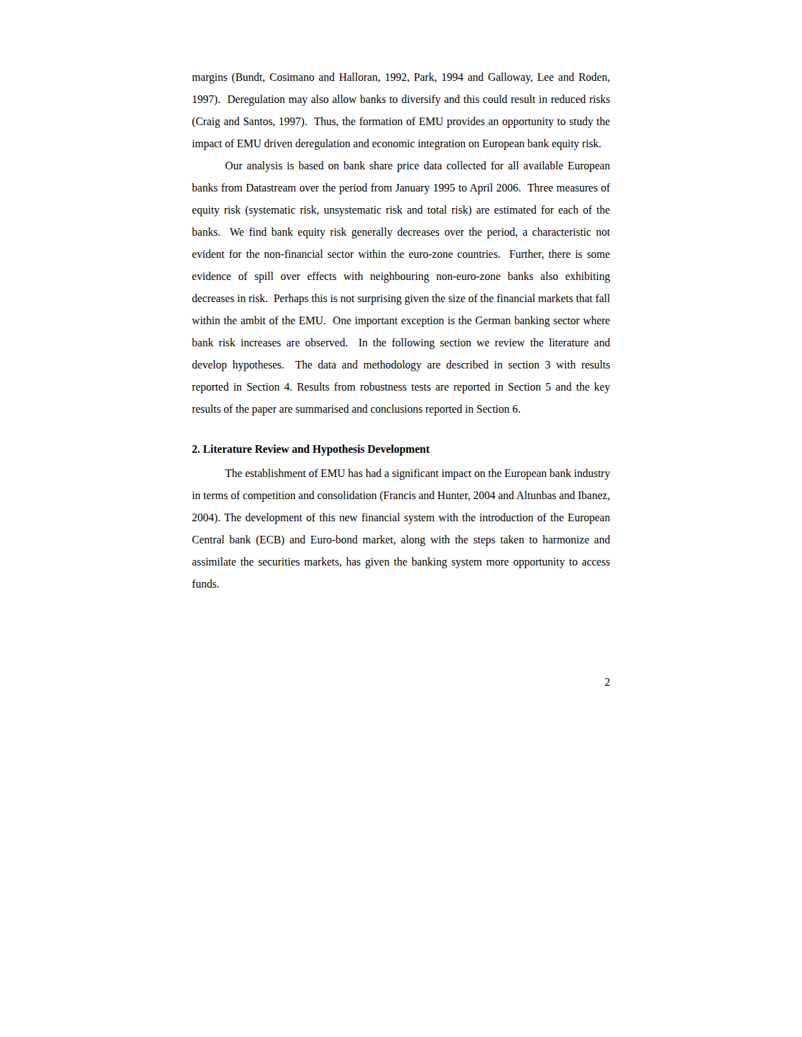margins (Bundt, Cosimano and Halloran, 1992, Park, 1994 and Galloway, Lee and Roden, 1997). Deregulation may also allow banks to diversify and this could result in reduced risks (Craig and Santos, 1997). Thus, the formation of EMU provides an opportunity to study the impact of EMU driven deregulation and economic integration on European bank equity risk.
Our analysis is based on bank share price data collected for all available European banks from Datastream over the period from January 1995 to April 2006. Three measures of equity risk (systematic risk, unsystematic risk and total risk) are estimated for each of the banks. We find bank equity risk generally decreases over the period, a characteristic not evident for the non-financial sector within the euro-zone countries. Further, there is some evidence of spill over effects with neighbouring non-euro-zone banks also exhibiting decreases in risk. Perhaps this is not surprising given the size of the financial markets that fall within the ambit of the EMU. One important exception is the German banking sector where bank risk increases are observed. In the following section we review the literature and develop hypotheses. The data and methodology are described in section 3 with results reported in Section 4. Results from robustness tests are reported in Section 5 and the key results of the paper are summarised and conclusions reported in Section 6.
2. Literature Review and Hypothesis Development
The establishment of EMU has had a significant impact on the European bank industry in terms of competition and consolidation (Francis and Hunter, 2004 and Altunbas and Ibanez, 2004). The development of this new financial system with the introduction of the European Central bank (ECB) and Euro-bond market, along with the steps taken to harmonize and assimilate the securities markets, has given the banking system more opportunity to access funds.
2